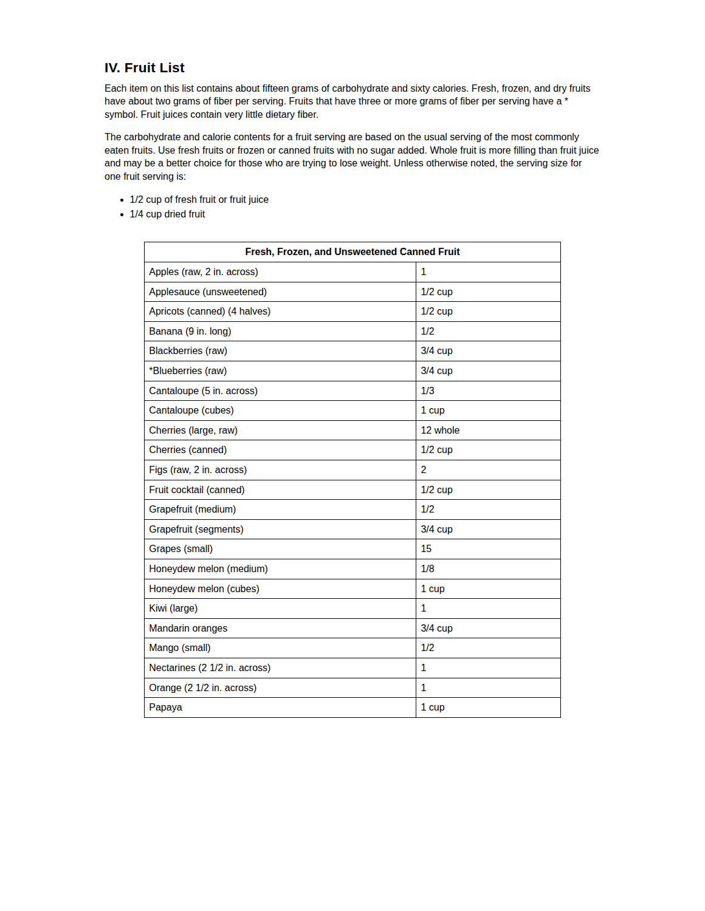IV. Fruit List
Each item on this list contains about fifteen grams of carbohydrate and sixty calories. Fresh, frozen, and dry fruits have about two grams of fiber per serving. Fruits that have three or more grams of fiber per serving have a * symbol. Fruit juices contain very little dietary fiber.
The carbohydrate and calorie contents for a fruit serving are based on the usual serving of the most commonly eaten fruits. Use fresh fruits or frozen or canned fruits with no sugar added. Whole fruit is more filling than fruit juice and may be a better choice for those who are trying to lose weight. Unless otherwise noted, the serving size for one fruit serving is:
1/2 cup of fresh fruit or fruit juice
1/4 cup dried fruit
Fresh, Frozen, and Unsweetened Canned Fruit
| Apples (raw, 2 in. across) | 1 |
| Applesauce (unsweetened) | 1/2 cup |
| Apricots (canned) (4 halves) | 1/2 cup |
| Banana (9 in. long) | 1/2 |
| Blackberries (raw) | 3/4 cup |
| *Blueberries (raw) | 3/4 cup |
| Cantaloupe (5 in. across) | 1/3 |
| Cantaloupe (cubes) | 1 cup |
| Cherries (large, raw) | 12 whole |
| Cherries (canned) | 1/2 cup |
| Figs (raw, 2 in. across) | 2 |
| Fruit cocktail (canned) | 1/2 cup |
| Grapefruit (medium) | 1/2 |
| Grapefruit (segments) | 3/4 cup |
| Grapes (small) | 15 |
| Honeydew melon (medium) | 1/8 |
| Honeydew melon (cubes) | 1 cup |
| Kiwi (large) | 1 |
| Mandarin oranges | 3/4 cup |
| Mango (small) | 1/2 |
| Nectarines (2 1/2 in. across) | 1 |
| Orange (2 1/2 in. across) | 1 |
| Papaya | 1 cup |